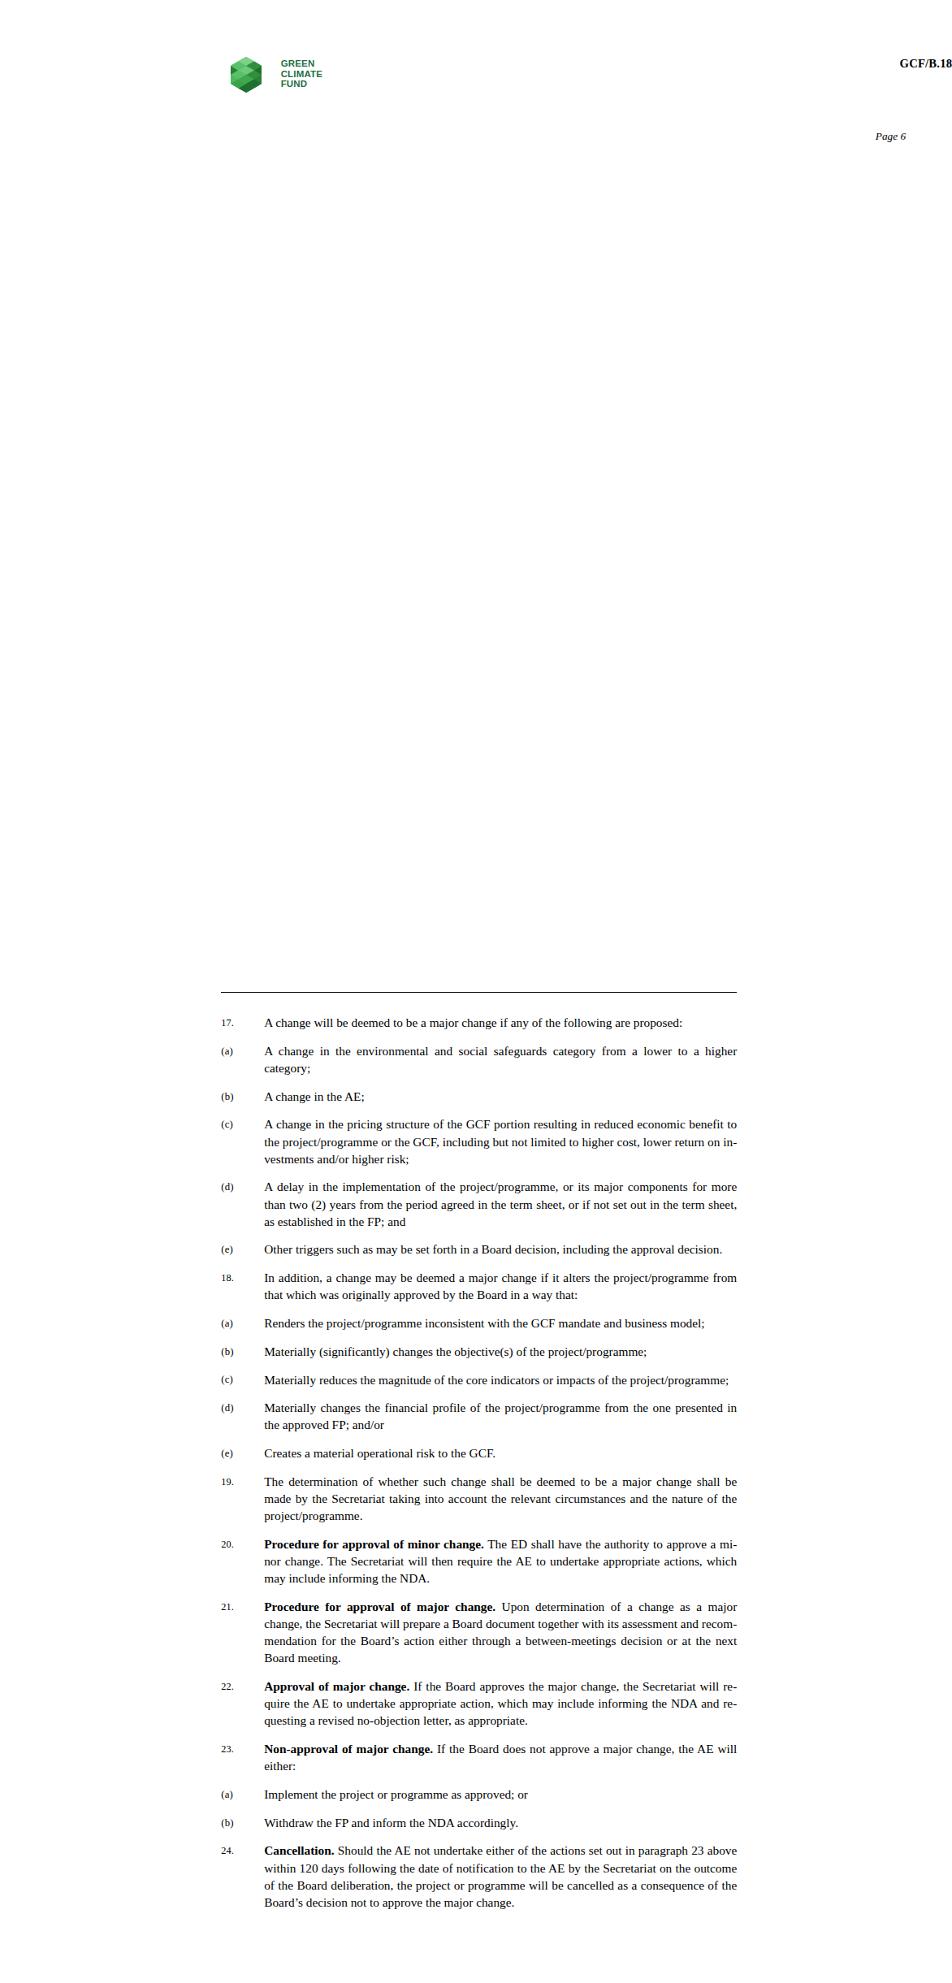GREEN
CLIMATE
FUND
GCF/B.18/11
Page 6
17.
A change will be deemed to be a major change if any of the following are proposed:
(a)
A change in the environmental and social safeguards category from a lower to a higher category;
(b)
A change in the AE;
(c)
A change in the pricing structure of the GCF portion resulting in reduced economic benefit to the project/programme or the GCF, including but not limited to higher cost, lower return on investments and/or higher risk;
(d)
A delay in the implementation of the project/programme, or its major components for more than two (2) years from the period agreed in the term sheet, or if not set out in the term sheet, as established in the FP; and
(e)
Other triggers such as may be set forth in a Board decision, including the approval decision.
18.
In addition, a change may be deemed a major change if it alters the project/programme from that which was originally approved by the Board in a way that:
(a)
Renders the project/programme inconsistent with the GCF mandate and business model;
(b)
Materially (significantly) changes the objective(s) of the project/programme;
(c)
Materially reduces the magnitude of the core indicators or impacts of the project/programme;
(d)
Materially changes the financial profile of the project/programme from the one presented in the approved FP; and/or
(e)
Creates a material operational risk to the GCF.
19.
The determination of whether such change shall be deemed to be a major change shall be made by the Secretariat taking into account the relevant circumstances and the nature of the project/programme.
20.
Procedure for approval of minor change. The ED shall have the authority to approve a minor change. The Secretariat will then require the AE to undertake appropriate actions, which may include informing the NDA.
21.
Procedure for approval of major change. Upon determination of a change as a major change, the Secretariat will prepare a Board document together with its assessment and recommendation for the Board’s action either through a between-meetings decision or at the next Board meeting.
22.
Approval of major change. If the Board approves the major change, the Secretariat will require the AE to undertake appropriate action, which may include informing the NDA and requesting a revised no-objection letter, as appropriate.
23.
Non-approval of major change. If the Board does not approve a major change, the AE will either:
(a)
Implement the project or programme as approved; or
(b)
Withdraw the FP and inform the NDA accordingly.
24.
Cancellation. Should the AE not undertake either of the actions set out in paragraph 23 above within 120 days following the date of notification to the AE by the Secretariat on the outcome of the Board deliberation, the project or programme will be cancelled as a consequence of the Board’s decision not to approve the major change.